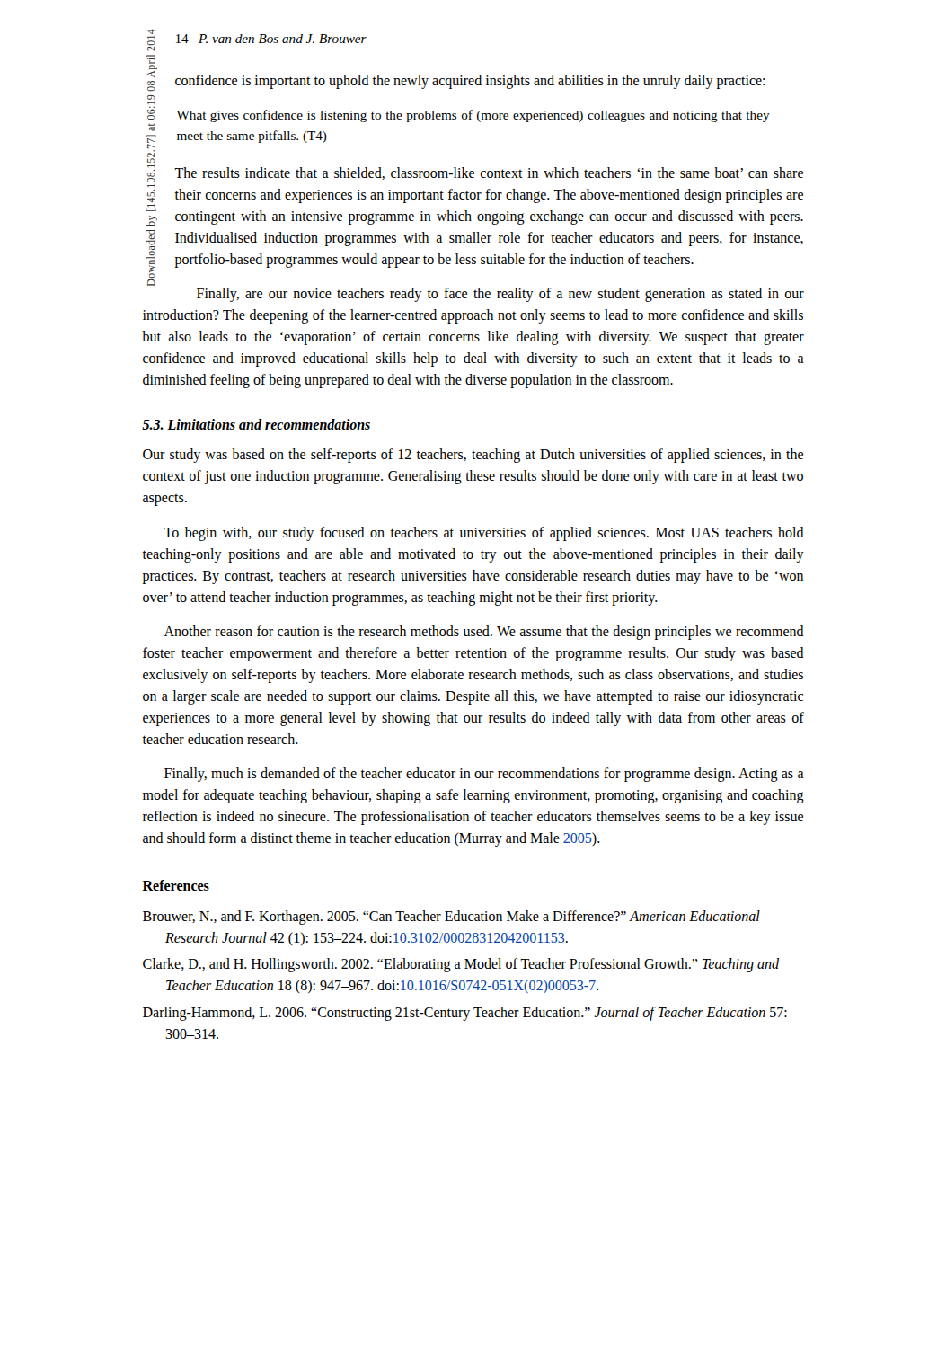Downloaded by [145.108.152.77] at 06:19 08 April 2014
14 P. van den Bos and J. Brouwer
confidence is important to uphold the newly acquired insights and abilities in the unruly daily practice:
What gives confidence is listening to the problems of (more experienced) colleagues and noticing that they meet the same pitfalls. (T4)
The results indicate that a shielded, classroom-like context in which teachers ‘in the same boat’ can share their concerns and experiences is an important factor for change. The above-mentioned design principles are contingent with an intensive programme in which ongoing exchange can occur and discussed with peers. Individualised induction programmes with a smaller role for teacher educators and peers, for instance, portfolio-based programmes would appear to be less suitable for the induction of teachers.
Finally, are our novice teachers ready to face the reality of a new student generation as stated in our introduction? The deepening of the learner-centred approach not only seems to lead to more confidence and skills but also leads to the ‘evaporation’ of certain concerns like dealing with diversity. We suspect that greater confidence and improved educational skills help to deal with diversity to such an extent that it leads to a diminished feeling of being unprepared to deal with the diverse population in the classroom.
5.3. Limitations and recommendations
Our study was based on the self-reports of 12 teachers, teaching at Dutch universities of applied sciences, in the context of just one induction programme. Generalising these results should be done only with care in at least two aspects.
To begin with, our study focused on teachers at universities of applied sciences. Most UAS teachers hold teaching-only positions and are able and motivated to try out the above-mentioned principles in their daily practices. By contrast, teachers at research universities have considerable research duties may have to be ‘won over’ to attend teacher induction programmes, as teaching might not be their first priority.
Another reason for caution is the research methods used. We assume that the design principles we recommend foster teacher empowerment and therefore a better retention of the programme results. Our study was based exclusively on self-reports by teachers. More elaborate research methods, such as class observations, and studies on a larger scale are needed to support our claims. Despite all this, we have attempted to raise our idiosyncratic experiences to a more general level by showing that our results do indeed tally with data from other areas of teacher education research.
Finally, much is demanded of the teacher educator in our recommendations for programme design. Acting as a model for adequate teaching behaviour, shaping a safe learning environment, promoting, organising and coaching reflection is indeed no sinecure. The professionalisation of teacher educators themselves seems to be a key issue and should form a distinct theme in teacher education (Murray and Male 2005).
References
Brouwer, N., and F. Korthagen. 2005. “Can Teacher Education Make a Difference?” American Educational Research Journal 42 (1): 153–224. doi:10.3102/00028312042001153.
Clarke, D., and H. Hollingsworth. 2002. “Elaborating a Model of Teacher Professional Growth.” Teaching and Teacher Education 18 (8): 947–967. doi:10.1016/S0742-051X(02)00053-7.
Darling-Hammond, L. 2006. “Constructing 21st-Century Teacher Education.” Journal of Teacher Education 57: 300–314.